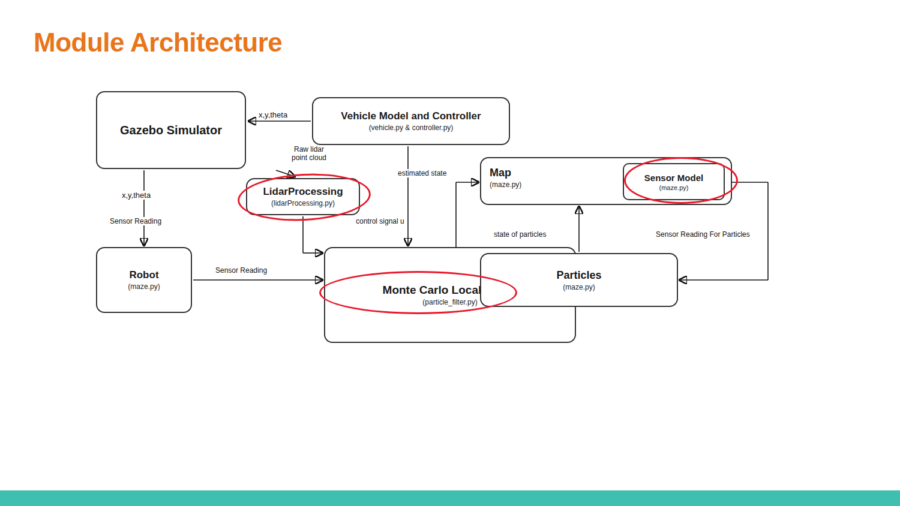Module Architecture
Gazebo Simulator
Vehicle Model and Controller
(vehicle.py & controller.py)
LidarProcessing
(lidarProcessing.py)
Robot
(maze.py)
Monte Carlo Localization
(particle_filter.py)
Particles
(maze.py)
Map
(maze.py)
Sensor Model
(maze.py)
x,y,theta
Raw lidar
point cloud
x,y,theta
Sensor Reading
Sensor Reading
control signal u
estimated state
state of particles
Sensor Reading For Particles